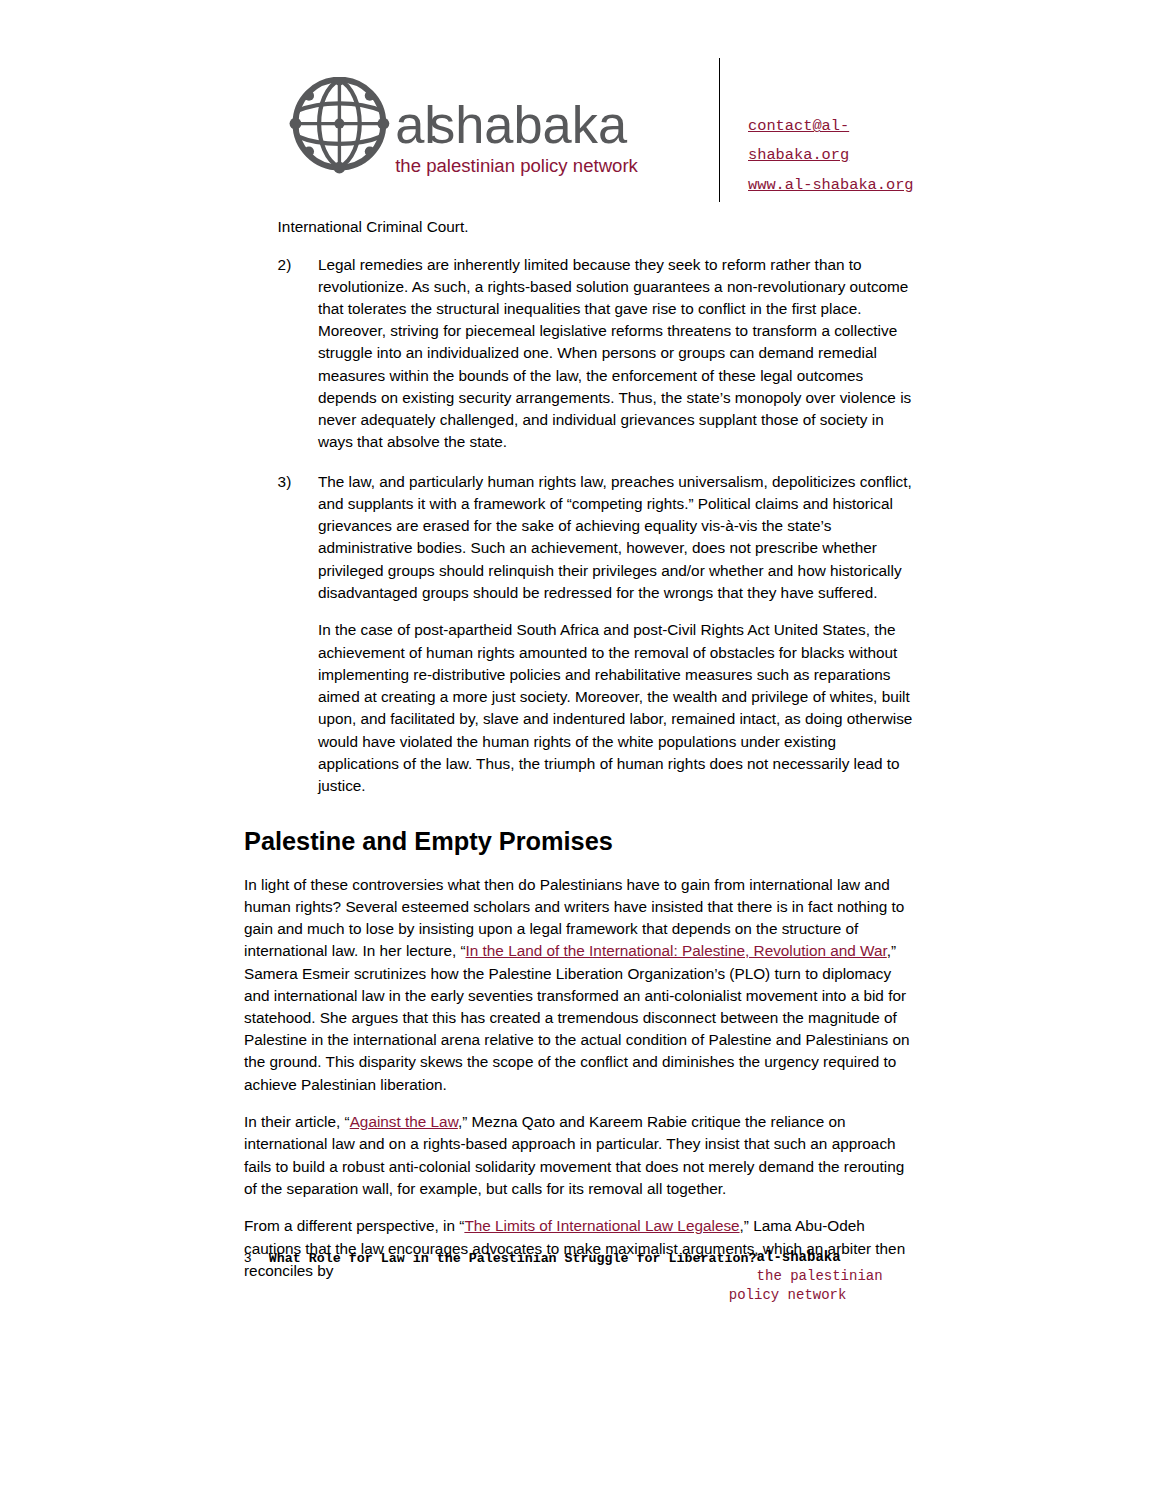al al shabaka the palestinian policy network
contact@al-shabaka.org www.al-shabaka.org
International Criminal Court.
Legal remedies are inherently limited because they seek to reform rather than to revolutionize. As such, a rights-based solution guarantees a non-revolutionary outcome that tolerates the structural inequalities that gave rise to conflict in the first place. Moreover, striving for piecemeal legislative reforms threatens to transform a collective struggle into an individualized one. When persons or groups can demand remedial measures within the bounds of the law, the enforcement of these legal outcomes depends on existing security arrangements. Thus, the state’s monopoly over violence is never adequately challenged, and individual grievances supplant those of society in ways that absolve the state.
The law, and particularly human rights law, preaches universalism, depoliticizes conflict, and supplants it with a framework of “competing rights.” Political claims and historical grievances are erased for the sake of achieving equality vis-à-vis the state’s administrative bodies. Such an achievement, however, does not prescribe whether privileged groups should relinquish their privileges and/or whether and how historically disadvantaged groups should be redressed for the wrongs that they have suffered.
In the case of post-apartheid South Africa and post-Civil Rights Act United States, the achievement of human rights amounted to the removal of obstacles for blacks without implementing re-distributive policies and rehabilitative measures such as reparations aimed at creating a more just society. Moreover, the wealth and privilege of whites, built upon, and facilitated by, slave and indentured labor, remained intact, as doing otherwise would have violated the human rights of the white populations under existing applications of the law. Thus, the triumph of human rights does not necessarily lead to justice.
Palestine and Empty Promises
In light of these controversies what then do Palestinians have to gain from international law and human rights? Several esteemed scholars and writers have insisted that there is in fact nothing to gain and much to lose by insisting upon a legal framework that depends on the structure of international law. In her lecture, “In the Land of the International: Palestine, Revolution and War,” Samera Esmeir scrutinizes how the Palestine Liberation Organization’s (PLO) turn to diplomacy and international law in the early seventies transformed an anti-colonialist movement into a bid for statehood. She argues that this has created a tremendous disconnect between the magnitude of Palestine in the international arena relative to the actual condition of Palestine and Palestinians on the ground. This disparity skews the scope of the conflict and diminishes the urgency required to achieve Palestinian liberation.
In their article, “Against the Law,” Mezna Qato and Kareem Rabie critique the reliance on international law and on a rights-based approach in particular. They insist that such an approach fails to build a robust anti-colonial solidarity movement that does not merely demand the rerouting of the separation wall, for example, but calls for its removal all together.
From a different perspective, in “The Limits of International Law Legalese,” Lama Abu-Odeh cautions that the law encourages advocates to make maximalist arguments, which an arbiter then reconciles by
3 What Role for Law in the Palestinian Struggle for Liberation?
al-shabaka
the palestinian policy network